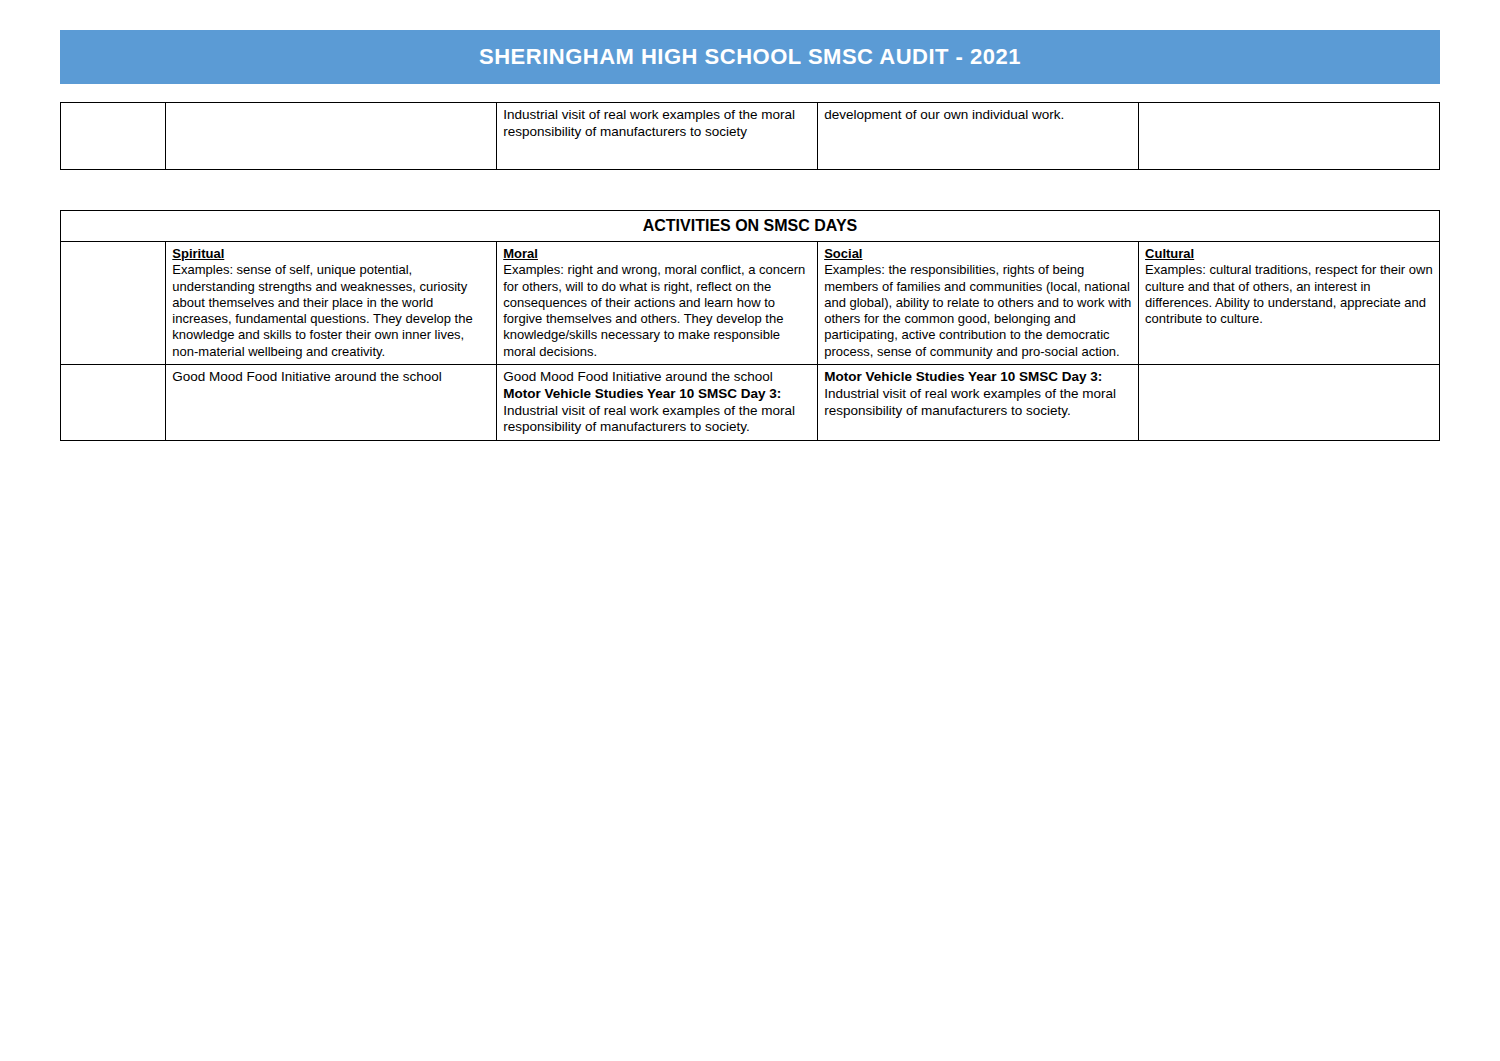SHERINGHAM HIGH SCHOOL SMSC AUDIT - 2021
| | | Industrial visit of real work examples of the moral responsibility of manufacturers to society | development of our own individual work. | |
| ACTIVITIES ON SMSC DAYS |
| | Spiritual Examples: sense of self, unique potential, understanding strengths and weaknesses, curiosity about themselves and their place in the world increases, fundamental questions. They develop the knowledge and skills to foster their own inner lives, non-material wellbeing and creativity. | Moral Examples: right and wrong, moral conflict, a concern for others, will to do what is right, reflect on the consequences of their actions and learn how to forgive themselves and others. They develop the knowledge/skills necessary to make responsible moral decisions. | Social Examples: the responsibilities, rights of being members of families and communities (local, national and global), ability to relate to others and to work with others for the common good, belonging and participating, active contribution to the democratic process, sense of community and pro-social action. | Cultural Examples: cultural traditions, respect for their own culture and that of others, an interest in differences. Ability to understand, appreciate and contribute to culture. |
| | Good Mood Food Initiative around the school | Good Mood Food Initiative around the school Motor Vehicle Studies Year 10 SMSC Day 3: Industrial visit of real work examples of the moral responsibility of manufacturers to society. | Motor Vehicle Studies Year 10 SMSC Day 3: Industrial visit of real work examples of the moral responsibility of manufacturers to society. | |